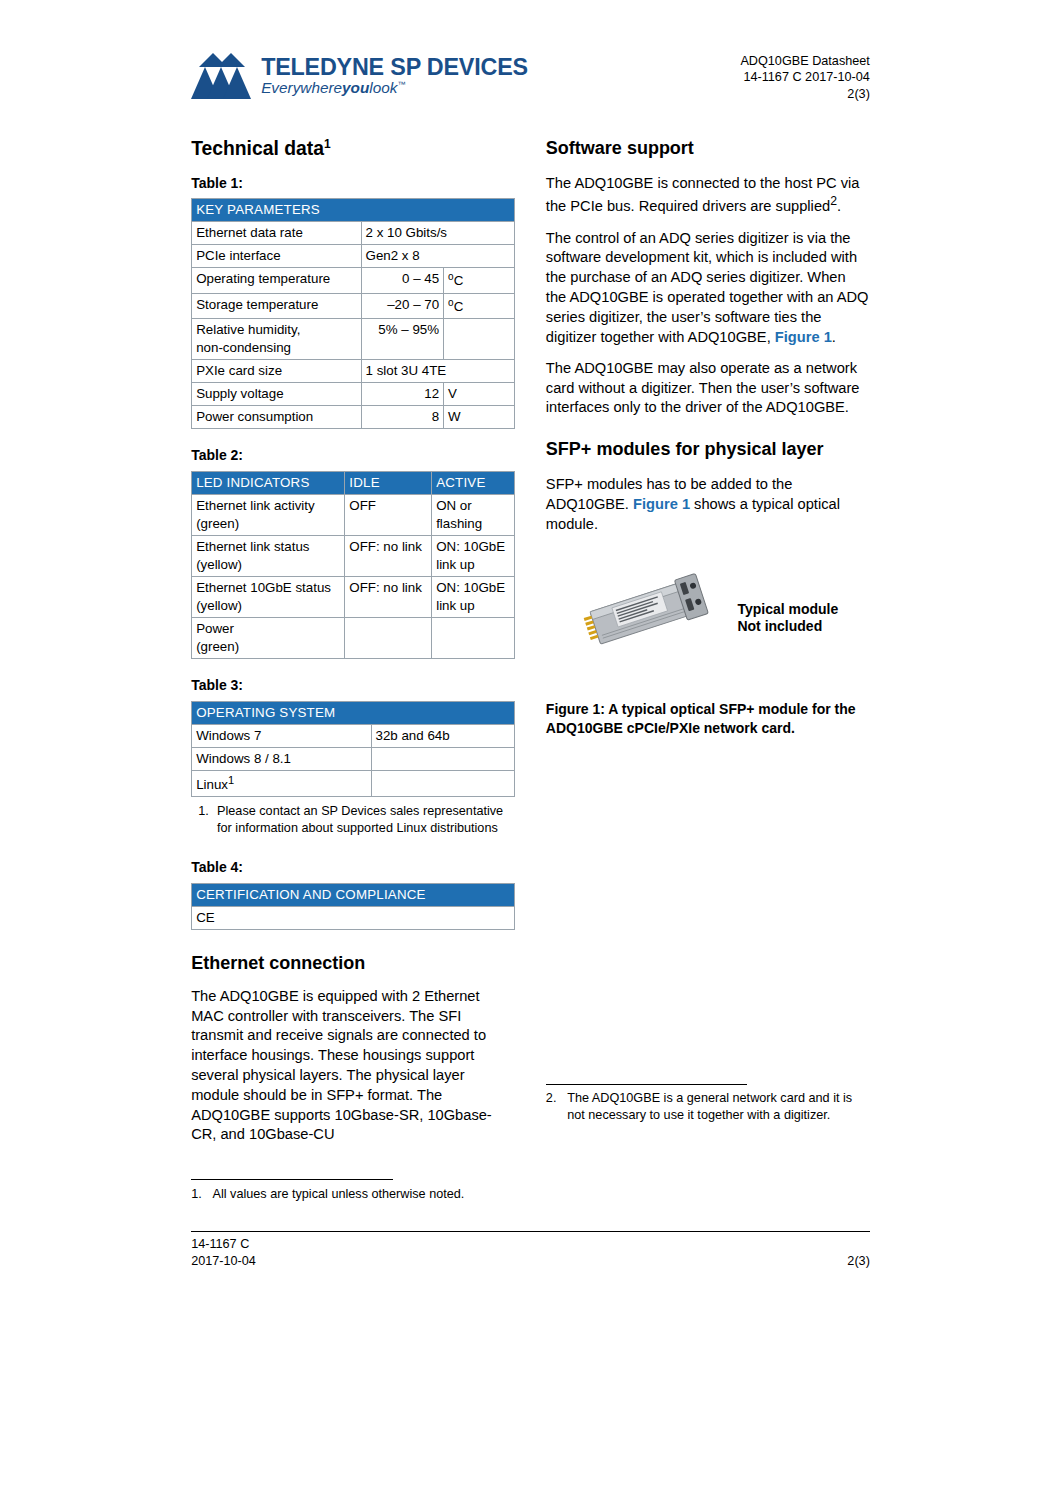TELEDYNE SP DEVICES
Everywhereyoulook™
ADQ10GBE Datasheet
14-1167 C 2017-10-04
2(3)
Technical data1
Table 1:
| KEY PARAMETERS |
| --- |
| Ethernet data rate | 2 x 10 Gbits/s |
| PCIe interface | Gen2 x 8 |
| Operating temperature | 0 – 45 | o C |
| Storage temperature | –20 – 70 | o C |
| Relative humidity, non-condensing | 5% – 95% | |
| PXIe card size | 1 slot 3U 4TE |
| Supply voltage | 12 | V |
| Power consumption | 8 | W |
Table 2:
| LED INDICATORS | IDLE | ACTIVE |
| --- | --- | --- |
| Ethernet link activity (green) | OFF | ON or flashing |
| Ethernet link status (yellow) | OFF: no link | ON: 10GbE link up |
| Ethernet 10GbE status (yellow) | OFF: no link | ON: 10GbE link up |
| Power (green) | | |
Table 3:
| OPERATING SYSTEM |
| --- |
| Windows 7 | 32b and 64b |
| Windows 8 / 8.1 | |
| Linux 1 | |
Please contact an SP Devices sales representative for information about supported Linux distributions
Table 4:
| CERTIFICATION AND COMPLIANCE |
| --- |
| CE |
Ethernet connection
The ADQ10GBE is equipped with 2 Ethernet MAC controller with transceivers. The SFI transmit and receive signals are connected to interface housings. These housings support several physical layers. The physical layer module should be in SFP+ format. The ADQ10GBE supports 10Gbase-SR, 10Gbase-CR, and 10Gbase-CU
1. All values are typical unless otherwise noted.
Software support
The ADQ10GBE is connected to the host PC via the PCIe bus. Required drivers are supplied2.
The control of an ADQ series digitizer is via the software development kit, which is included with the purchase of an ADQ series digitizer. When the ADQ10GBE is operated together with an ADQ series digitizer, the user’s software ties the digitizer together with ADQ10GBE, Figure 1.
The ADQ10GBE may also operate as a network card without a digitizer. Then the user’s software interfaces only to the driver of the ADQ10GBE.
SFP+ modules for physical layer
SFP+ modules has to be added to the ADQ10GBE. Figure 1 shows a typical optical module.
Typical module
Not included
Figure 1: A typical optical SFP+ module for the ADQ10GBE cPCIe/PXIe network card.
2. The ADQ10GBE is a general network card and it is not necessary to use it together with a digitizer.
14-1167 C
2017-10-04
2(3)